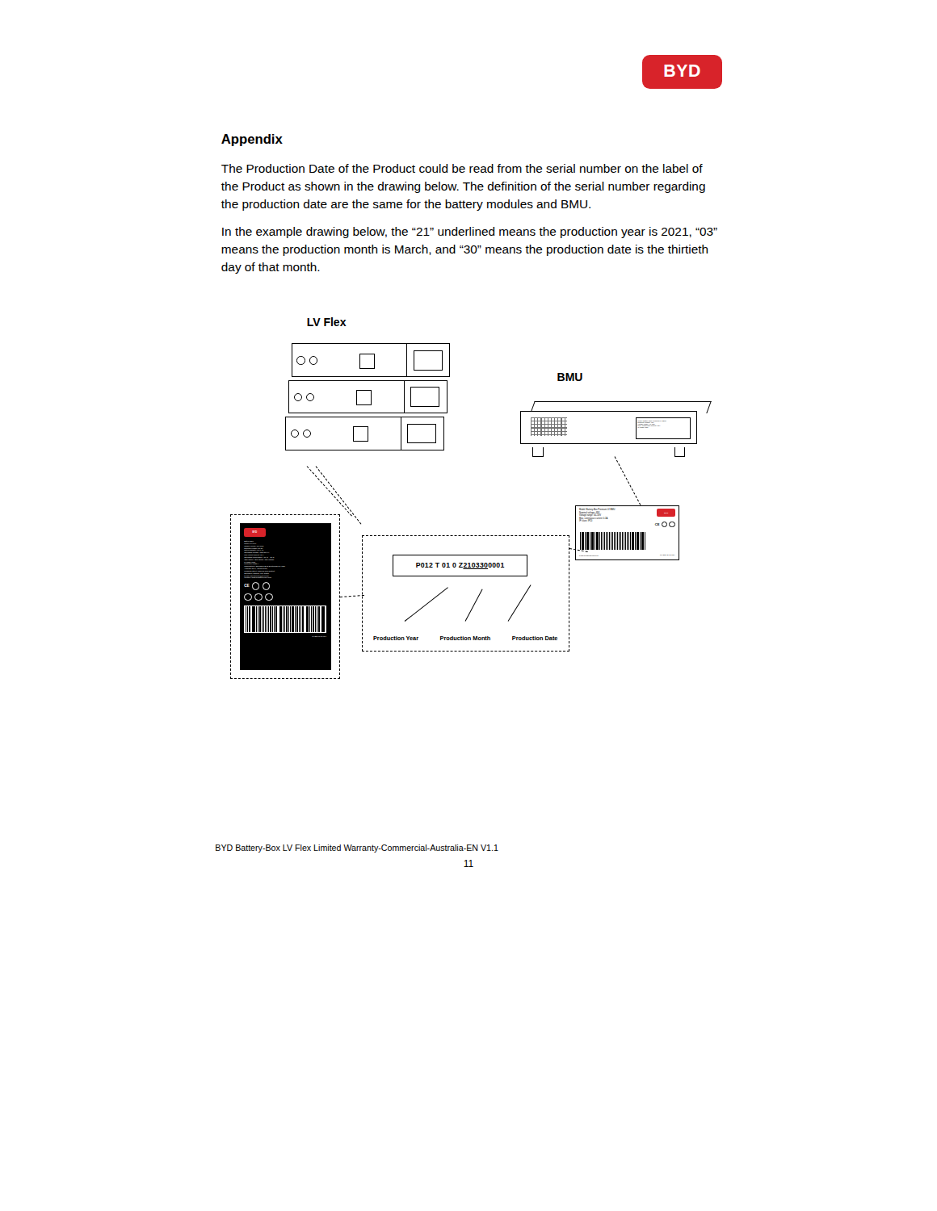BYD
Appendix
The Production Date of the Product could be read from the serial number on the label of the Product as shown in the drawing below. The definition of the serial number regarding the production date are the same for the battery modules and BMU.
In the example drawing below, the “21” underlined means the production year is 2021, “03” means the production month is March, and “30” means the production date is the thirtieth day of that month.
LV Flex
BMU
Model: Battery-Box Premium LV BMU
Nominal voltage: 48V
Voltage range: 40–58V
Max. continuous current: 0.2A
IP class: IP20
BYD
Battery-Box
Model: LV Flex
Usable energy: 5.0 kWh
Nominal voltage: 51.2V
Rated capacity: 97.7 Ah
Operating voltage: 43.2–57.6 V
Max output current: 76 A
Operating temperature: -10°C ~ 50°C
(IEC 62619 / IEC 62620 / IEC 62133)
IP class: IP55
Protective class: I
Manufacturer: Shenzhen BYD Electronics Co.,LTD.
Address: No.1, Yan'an Road,
Kuichong Street, Dapeng New District,
Shenzhen, 518119, P.R. China
E-Mail: bboxservice@byd.com
Website: www.bydbatterybox.com
CE
MADE IN CHINA
Model: Battery-Box Premium LV BMU
Nominal voltage: 48V
Voltage range: 40–58V
Max. continuous current: 0.2A
IP class: IP20
BYD
CE
P020T01Z0300C0001
MADE IN CHINA
P012 T 01 0 Z 210330 0001
Production Year Production Month Production Date
BYD Battery-Box LV Flex Limited Warranty-Commercial-Australia-EN V1.1
11